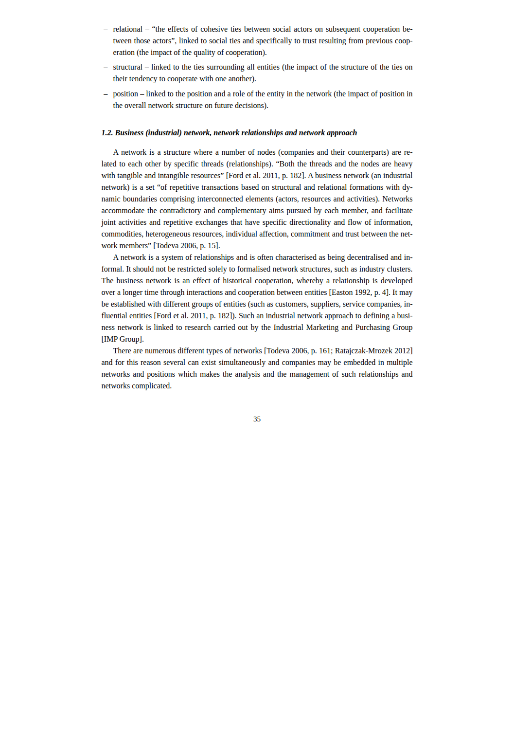relational – “the effects of cohesive ties between social actors on subsequent cooperation between those actors”, linked to social ties and specifically to trust resulting from previous cooperation (the impact of the quality of cooperation).
structural – linked to the ties surrounding all entities (the impact of the structure of the ties on their tendency to cooperate with one another).
position – linked to the position and a role of the entity in the network (the impact of position in the overall network structure on future decisions).
1.2. Business (industrial) network, network relationships and network approach
A network is a structure where a number of nodes (companies and their counterparts) are related to each other by specific threads (relationships). “Both the threads and the nodes are heavy with tangible and intangible resources” [Ford et al. 2011, p. 182]. A business network (an industrial network) is a set “of repetitive transactions based on structural and relational formations with dynamic boundaries comprising interconnected elements (actors, resources and activities). Networks accommodate the contradictory and complementary aims pursued by each member, and facilitate joint activities and repetitive exchanges that have specific directionality and flow of information, commodities, heterogeneous resources, individual affection, commitment and trust between the network members” [Todeva 2006, p. 15].
A network is a system of relationships and is often characterised as being decentralised and informal. It should not be restricted solely to formalised network structures, such as industry clusters. The business network is an effect of historical cooperation, whereby a relationship is developed over a longer time through interactions and cooperation between entities [Easton 1992, p. 4]. It may be established with different groups of entities (such as customers, suppliers, service companies, influential entities [Ford et al. 2011, p. 182]). Such an industrial network approach to defining a business network is linked to research carried out by the Industrial Marketing and Purchasing Group [IMP Group].
There are numerous different types of networks [Todeva 2006, p. 161; Ratajczak-Mrozek 2012] and for this reason several can exist simultaneously and companies may be embedded in multiple networks and positions which makes the analysis and the management of such relationships and networks complicated.
35